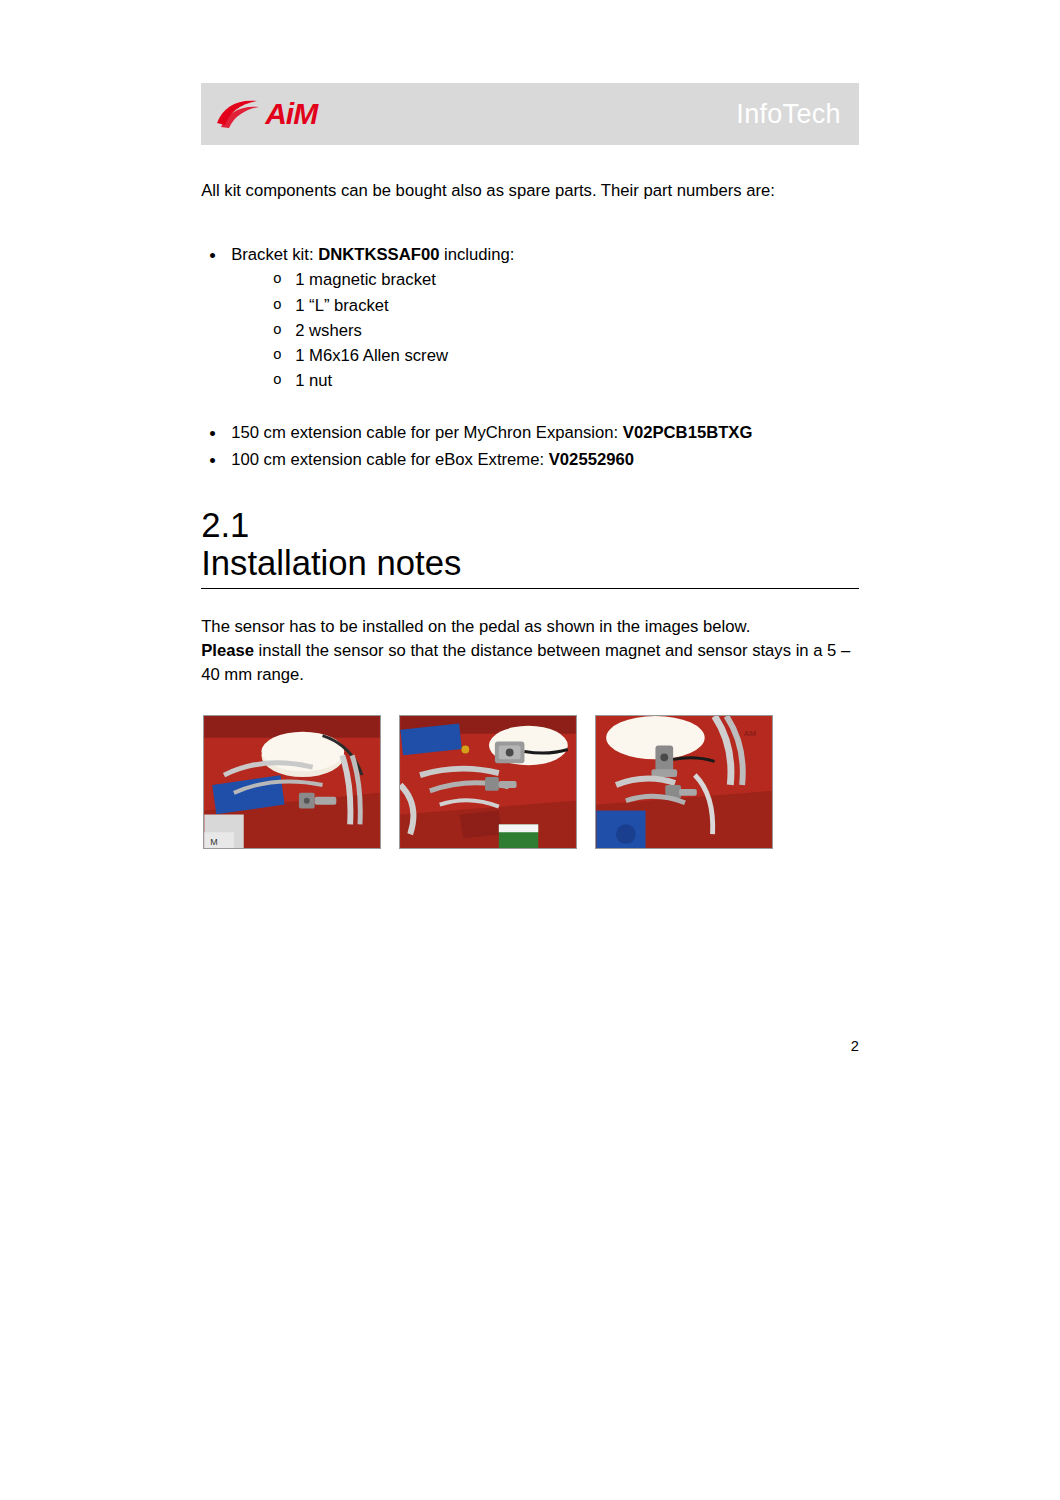AiM
InfoTech
All kit components can be bought also as spare parts. Their part numbers are:
Bracket kit: DNKTKSSAF00 including:
1 magnetic bracket
1 “L” bracket
2 wshers
1 M6x16 Allen screw
1 nut
150 cm extension cable for per MyChron Expansion: V02PCB15BTXG
100 cm extension cable for eBox Extreme: V02552960
2.1
Installation notes
The sensor has to be installed on the pedal as shown in the images below.
Please install the sensor so that the distance between magnet and sensor stays in a 5 – 40 mm range.
M
AiM
2